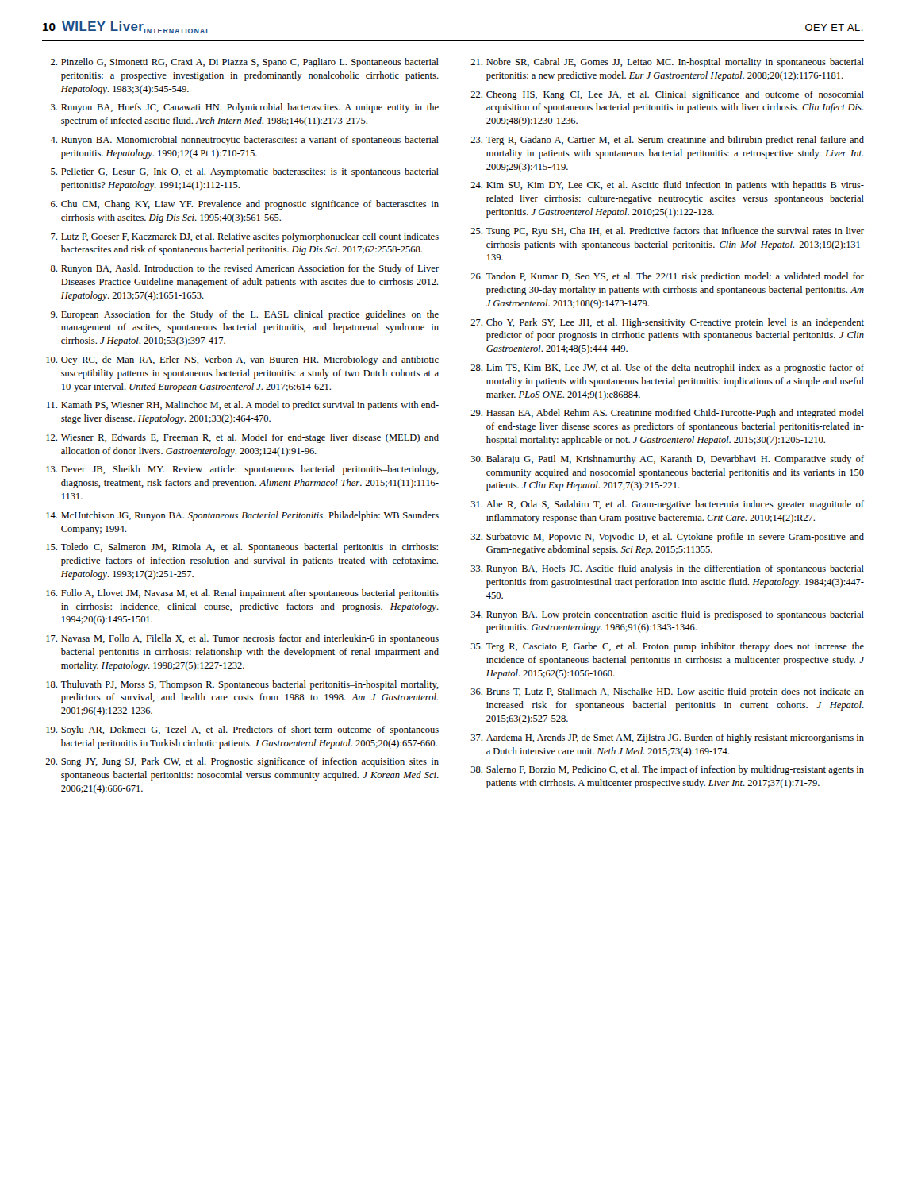10 WILEY Liver INTERNATIONAL
Oey et al.
References
2 Pinzello G, Simonetti RG, Craxi A, Di Piazza S, Spano C, Pagliaro L. Spontaneous bacterial peritonitis: a prospective investigation in predominantly nonalcoholic cirrhotic patients. Hepatology. 1983;3(4):545-549.
3 Runyon BA, Hoefs JC, Canawati HN. Polymicrobial bacterascites. A unique entity in the spectrum of infected ascitic fluid. Arch Intern Med. 1986;146(11):2173-2175.
4 Runyon BA. Monomicrobial nonneutrocytic bacterascites: a variant of spontaneous bacterial peritonitis. Hepatology. 1990;12(4 Pt 1):710-715.
5 Pelletier G, Lesur G, Ink O, et al. Asymptomatic bacterascites: is it spontaneous bacterial peritonitis? Hepatology. 1991;14(1):112-115.
6 Chu CM, Chang KY, Liaw YF. Prevalence and prognostic significance of bacterascites in cirrhosis with ascites. Dig Dis Sci. 1995;40(3):561-565.
7 Lutz P, Goeser F, Kaczmarek DJ, et al. Relative ascites polymorphonuclear cell count indicates bacterascites and risk of spontaneous bacterial peritonitis. Dig Dis Sci. 2017;62:2558-2568.
8 Runyon BA, Aasld. Introduction to the revised American Association for the Study of Liver Diseases Practice Guideline management of adult patients with ascites due to cirrhosis 2012. Hepatology. 2013;57(4):1651-1653.
9 European Association for the Study of the L. EASL clinical practice guidelines on the management of ascites, spontaneous bacterial peritonitis, and hepatorenal syndrome in cirrhosis. J Hepatol. 2010;53(3):397-417.
10 Oey RC, de Man RA, Erler NS, Verbon A, van Buuren HR. Microbiology and antibiotic susceptibility patterns in spontaneous bacterial peritonitis: a study of two Dutch cohorts at a 10-year interval. United European Gastroenterol J. 2017;6:614-621.
11 Kamath PS, Wiesner RH, Malinchoc M, et al. A model to predict survival in patients with end-stage liver disease. Hepatology. 2001;33(2):464-470.
12 Wiesner R, Edwards E, Freeman R, et al. Model for end-stage liver disease (MELD) and allocation of donor livers. Gastroenterology. 2003;124(1):91-96.
13 Dever JB, Sheikh MY. Review article: spontaneous bacterial peritonitis–bacteriology, diagnosis, treatment, risk factors and prevention. Aliment Pharmacol Ther. 2015;41(11):1116-1131.
14 McHutchison JG, Runyon BA. Spontaneous Bacterial Peritonitis. Philadelphia: WB Saunders Company; 1994.
15 Toledo C, Salmeron JM, Rimola A, et al. Spontaneous bacterial peritonitis in cirrhosis: predictive factors of infection resolution and survival in patients treated with cefotaxime. Hepatology. 1993;17(2):251-257.
16 Follo A, Llovet JM, Navasa M, et al. Renal impairment after spontaneous bacterial peritonitis in cirrhosis: incidence, clinical course, predictive factors and prognosis. Hepatology. 1994;20(6):1495-1501.
17 Navasa M, Follo A, Filella X, et al. Tumor necrosis factor and interleukin-6 in spontaneous bacterial peritonitis in cirrhosis: relationship with the development of renal impairment and mortality. Hepatology. 1998;27(5):1227-1232.
18 Thuluvath PJ, Morss S, Thompson R. Spontaneous bacterial peritonitis–in-hospital mortality, predictors of survival, and health care costs from 1988 to 1998. Am J Gastroenterol. 2001;96(4):1232-1236.
19 Soylu AR, Dokmeci G, Tezel A, et al. Predictors of short-term outcome of spontaneous bacterial peritonitis in Turkish cirrhotic patients. J Gastroenterol Hepatol. 2005;20(4):657-660.
20 Song JY, Jung SJ, Park CW, et al. Prognostic significance of infection acquisition sites in spontaneous bacterial peritonitis: nosocomial versus community acquired. J Korean Med Sci. 2006;21(4):666-671.
21 Nobre SR, Cabral JE, Gomes JJ, Leitao MC. In-hospital mortality in spontaneous bacterial peritonitis: a new predictive model. Eur J Gastroenterol Hepatol. 2008;20(12):1176-1181.
22 Cheong HS, Kang CI, Lee JA, et al. Clinical significance and outcome of nosocomial acquisition of spontaneous bacterial peritonitis in patients with liver cirrhosis. Clin Infect Dis. 2009;48(9):1230-1236.
23 Terg R, Gadano A, Cartier M, et al. Serum creatinine and bilirubin predict renal failure and mortality in patients with spontaneous bacterial peritonitis: a retrospective study. Liver Int. 2009;29(3):415-419.
24 Kim SU, Kim DY, Lee CK, et al. Ascitic fluid infection in patients with hepatitis B virus-related liver cirrhosis: culture-negative neutrocytic ascites versus spontaneous bacterial peritonitis. J Gastroenterol Hepatol. 2010;25(1):122-128.
25 Tsung PC, Ryu SH, Cha IH, et al. Predictive factors that influence the survival rates in liver cirrhosis patients with spontaneous bacterial peritonitis. Clin Mol Hepatol. 2013;19(2):131-139.
26 Tandon P, Kumar D, Seo YS, et al. The 22/11 risk prediction model: a validated model for predicting 30-day mortality in patients with cirrhosis and spontaneous bacterial peritonitis. Am J Gastroenterol. 2013;108(9):1473-1479.
27 Cho Y, Park SY, Lee JH, et al. High-sensitivity C-reactive protein level is an independent predictor of poor prognosis in cirrhotic patients with spontaneous bacterial peritonitis. J Clin Gastroenterol. 2014;48(5):444-449.
28 Lim TS, Kim BK, Lee JW, et al. Use of the delta neutrophil index as a prognostic factor of mortality in patients with spontaneous bacterial peritonitis: implications of a simple and useful marker. PLoS ONE. 2014;9(1):e86884.
29 Hassan EA, Abdel Rehim AS. Creatinine modified Child-Turcotte-Pugh and integrated model of end-stage liver disease scores as predictors of spontaneous bacterial peritonitis-related in-hospital mortality: applicable or not. J Gastroenterol Hepatol. 2015;30(7):1205-1210.
30 Balaraju G, Patil M, Krishnamurthy AC, Karanth D, Devarbhavi H. Comparative study of community acquired and nosocomial spontaneous bacterial peritonitis and its variants in 150 patients. J Clin Exp Hepatol. 2017;7(3):215-221.
31 Abe R, Oda S, Sadahiro T, et al. Gram-negative bacteremia induces greater magnitude of inflammatory response than Gram-positive bacteremia. Crit Care. 2010;14(2):R27.
32 Surbatovic M, Popovic N, Vojvodic D, et al. Cytokine profile in severe Gram-positive and Gram-negative abdominal sepsis. Sci Rep. 2015;5:11355.
33 Runyon BA, Hoefs JC. Ascitic fluid analysis in the differentiation of spontaneous bacterial peritonitis from gastrointestinal tract perforation into ascitic fluid. Hepatology. 1984;4(3):447-450.
34 Runyon BA. Low-protein-concentration ascitic fluid is predisposed to spontaneous bacterial peritonitis. Gastroenterology. 1986;91(6):1343-1346.
35 Terg R, Casciato P, Garbe C, et al. Proton pump inhibitor therapy does not increase the incidence of spontaneous bacterial peritonitis in cirrhosis: a multicenter prospective study. J Hepatol. 2015;62(5):1056-1060.
36 Bruns T, Lutz P, Stallmach A, Nischalke HD. Low ascitic fluid protein does not indicate an increased risk for spontaneous bacterial peritonitis in current cohorts. J Hepatol. 2015;63(2):527-528.
37 Aardema H, Arends JP, de Smet AM, Zijlstra JG. Burden of highly resistant microorganisms in a Dutch intensive care unit. Neth J Med. 2015;73(4):169-174.
38 Salerno F, Borzio M, Pedicino C, et al. The impact of infection by multidrug-resistant agents in patients with cirrhosis. A multicenter prospective study. Liver Int. 2017;37(1):71-79.